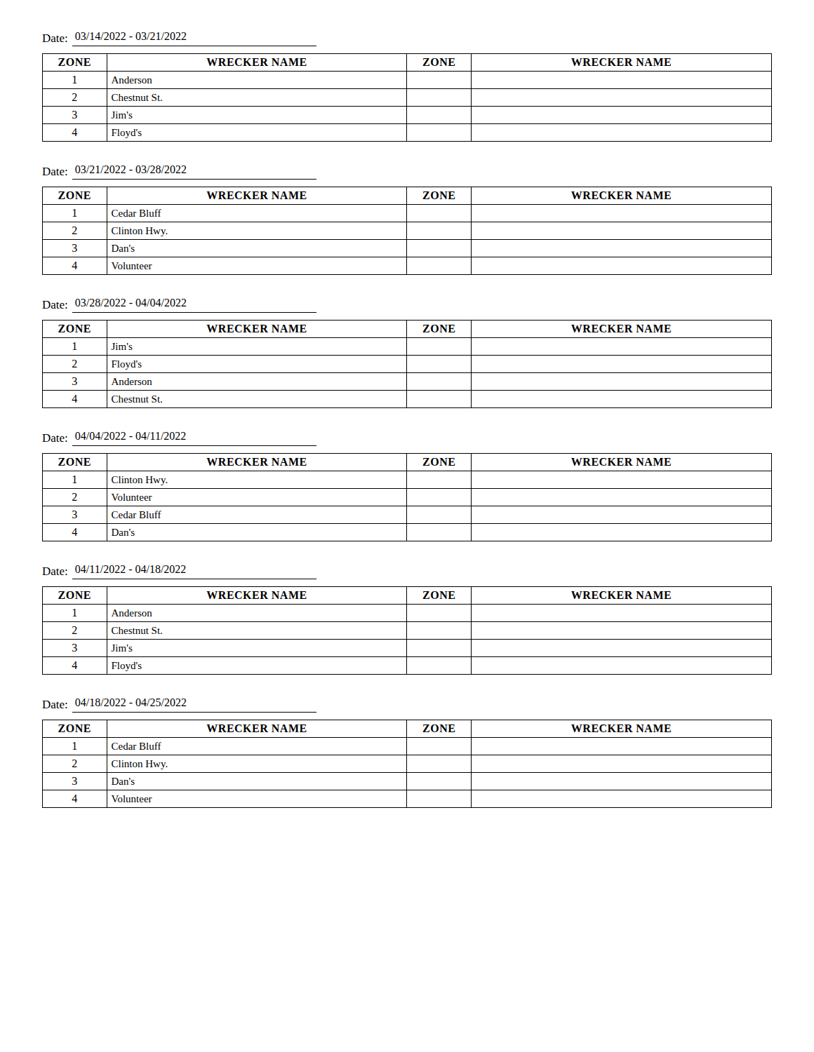Date: 03/14/2022 - 03/21/2022
| ZONE | WRECKER NAME | ZONE | WRECKER NAME |
| --- | --- | --- | --- |
| 1 | Anderson | | |
| 2 | Chestnut St. | | |
| 3 | Jim's | | |
| 4 | Floyd's | | |
Date: 03/21/2022 - 03/28/2022
| ZONE | WRECKER NAME | ZONE | WRECKER NAME |
| --- | --- | --- | --- |
| 1 | Cedar Bluff | | |
| 2 | Clinton Hwy. | | |
| 3 | Dan's | | |
| 4 | Volunteer | | |
Date: 03/28/2022 - 04/04/2022
| ZONE | WRECKER NAME | ZONE | WRECKER NAME |
| --- | --- | --- | --- |
| 1 | Jim's | | |
| 2 | Floyd's | | |
| 3 | Anderson | | |
| 4 | Chestnut St. | | |
Date: 04/04/2022 - 04/11/2022
| ZONE | WRECKER NAME | ZONE | WRECKER NAME |
| --- | --- | --- | --- |
| 1 | Clinton Hwy. | | |
| 2 | Volunteer | | |
| 3 | Cedar Bluff | | |
| 4 | Dan's | | |
Date: 04/11/2022 - 04/18/2022
| ZONE | WRECKER NAME | ZONE | WRECKER NAME |
| --- | --- | --- | --- |
| 1 | Anderson | | |
| 2 | Chestnut St. | | |
| 3 | Jim's | | |
| 4 | Floyd's | | |
Date: 04/18/2022 - 04/25/2022
| ZONE | WRECKER NAME | ZONE | WRECKER NAME |
| --- | --- | --- | --- |
| 1 | Cedar Bluff | | |
| 2 | Clinton Hwy. | | |
| 3 | Dan's | | |
| 4 | Volunteer | | |